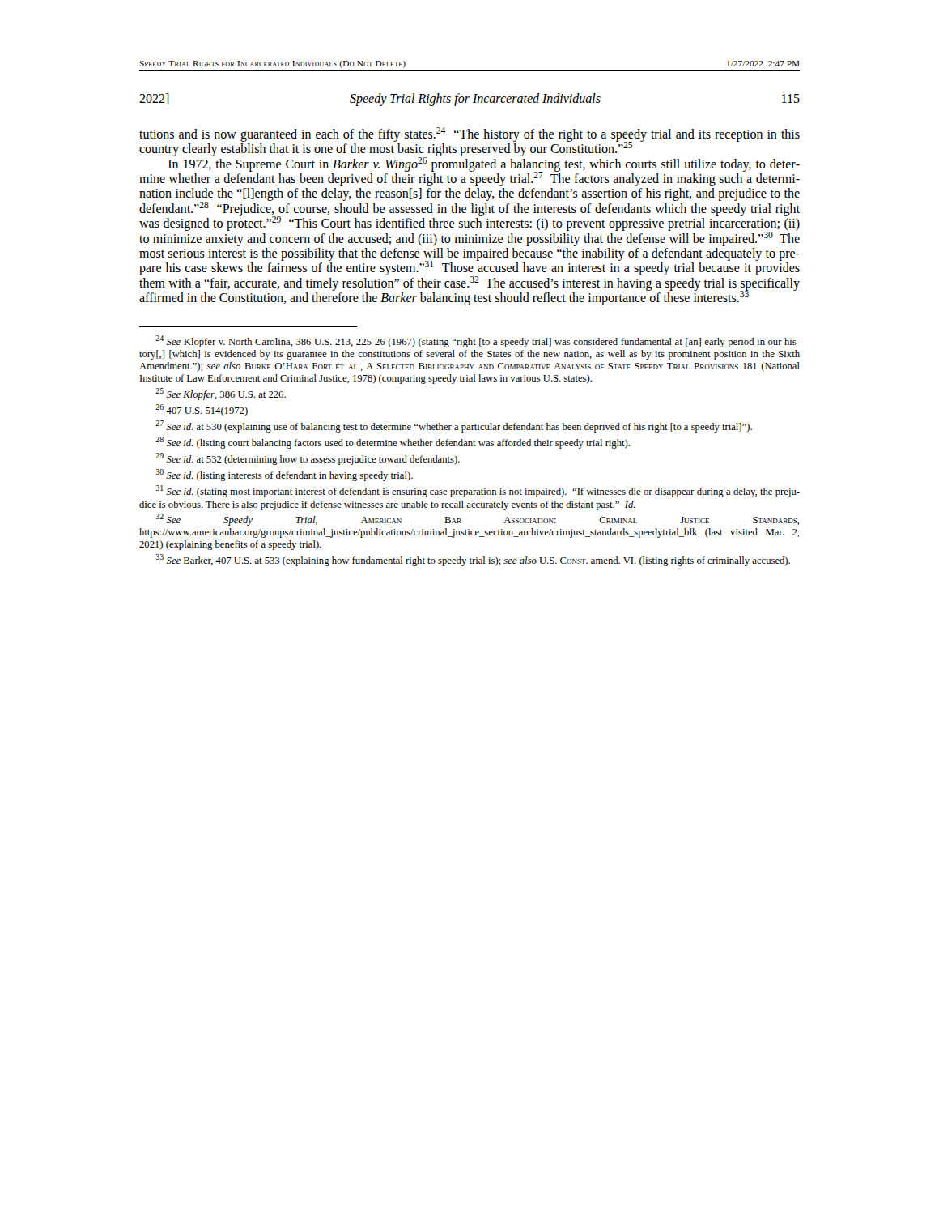Speedy Trial Rights for Incarcerated Individuals (Do Not Delete) 1/27/2022 2:47 PM
2022] Speedy Trial Rights for Incarcerated Individuals 115
tutions and is now guaranteed in each of the fifty states.24 “The history of the right to a speedy trial and its reception in this country clearly establish that it is one of the most basic rights preserved by our Constitution.”25
In 1972, the Supreme Court in Barker v. Wingo26 promulgated a balancing test, which courts still utilize today, to determine whether a defendant has been deprived of their right to a speedy trial.27 The factors analyzed in making such a determination include the “[l]ength of the delay, the reason[s] for the delay, the defendant’s assertion of his right, and prejudice to the defendant.”28 “Prejudice, of course, should be assessed in the light of the interests of defendants which the speedy trial right was designed to protect.”29 “This Court has identified three such interests: (i) to prevent oppressive pretrial incarceration; (ii) to minimize anxiety and concern of the accused; and (iii) to minimize the possibility that the defense will be impaired.”30 The most serious interest is the possibility that the defense will be impaired because “the inability of a defendant adequately to prepare his case skews the fairness of the entire system.”31 Those accused have an interest in a speedy trial because it provides them with a “fair, accurate, and timely resolution” of their case.32 The accused’s interest in having a speedy trial is specifically affirmed in the Constitution, and therefore the Barker balancing test should reflect the importance of these interests.33
24 See Klopfer v. North Carolina, 386 U.S. 213, 225-26 (1967) (stating “right [to a speedy trial] was considered fundamental at [an] early period in our history[,] [which] is evidenced by its guarantee in the constitutions of several of the States of the new nation, as well as by its prominent position in the Sixth Amendment.”); see also Burke O’Hara Fort et al., A Selected Bibliography and Comparative Analysis of State Speedy Trial Provisions 181 (National Institute of Law Enforcement and Criminal Justice, 1978) (comparing speedy trial laws in various U.S. states).
25 See Klopfer, 386 U.S. at 226.
26407 U.S. 514(1972)
27 See id. at 530 (explaining use of balancing test to determine “whether a particular defendant has been deprived of his right [to a speedy trial]”).
28 See id. (listing court balancing factors used to determine whether defendant was afforded their speedy trial right).
29 See id. at 532 (determining how to assess prejudice toward defendants).
30 See id. (listing interests of defendant in having speedy trial).
31 See id. (stating most important interest of defendant is ensuring case preparation is not impaired). “If witnesses die or disappear during a delay, the prejudice is obvious. There is also prejudice if defense witnesses are unable to recall accurately events of the distant past.” Id.
32 See Speedy Trial, American Bar Association: Criminal Justice Standards, https://www.americanbar.org/groups/criminal_justice/publications/criminal_justice_section_archive/crimjust_standards_speedytrial_blk (last visited Mar. 2, 2021) (explaining benefits of a speedy trial).
33 See Barker, 407 U.S. at 533 (explaining how fundamental right to speedy trial is); see also U.S. Const. amend. VI. (listing rights of criminally accused).